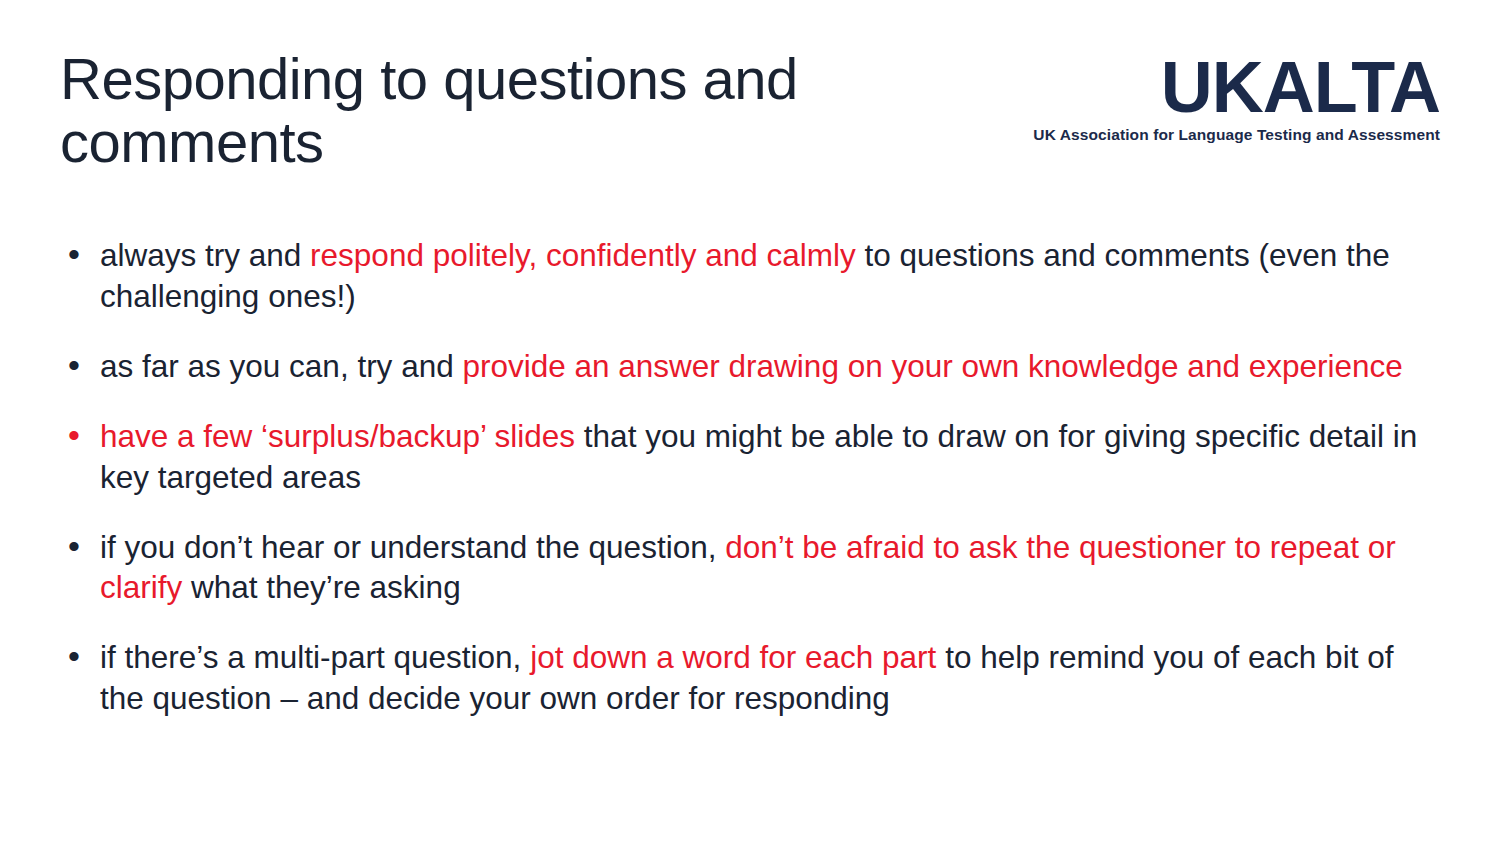Responding to questions and comments
UKALTA UK Association for Language Testing and Assessment
always try and respond politely, confidently and calmly to questions and comments (even the challenging ones!)
as far as you can, try and provide an answer drawing on your own knowledge and experience
have a few ‘surplus/backup’ slides that you might be able to draw on for giving specific detail in key targeted areas
if you don’t hear or understand the question, don’t be afraid to ask the questioner to repeat or clarify what they’re asking
if there’s a multi-part question, jot down a word for each part to help remind you of each bit of the question – and decide your own order for responding